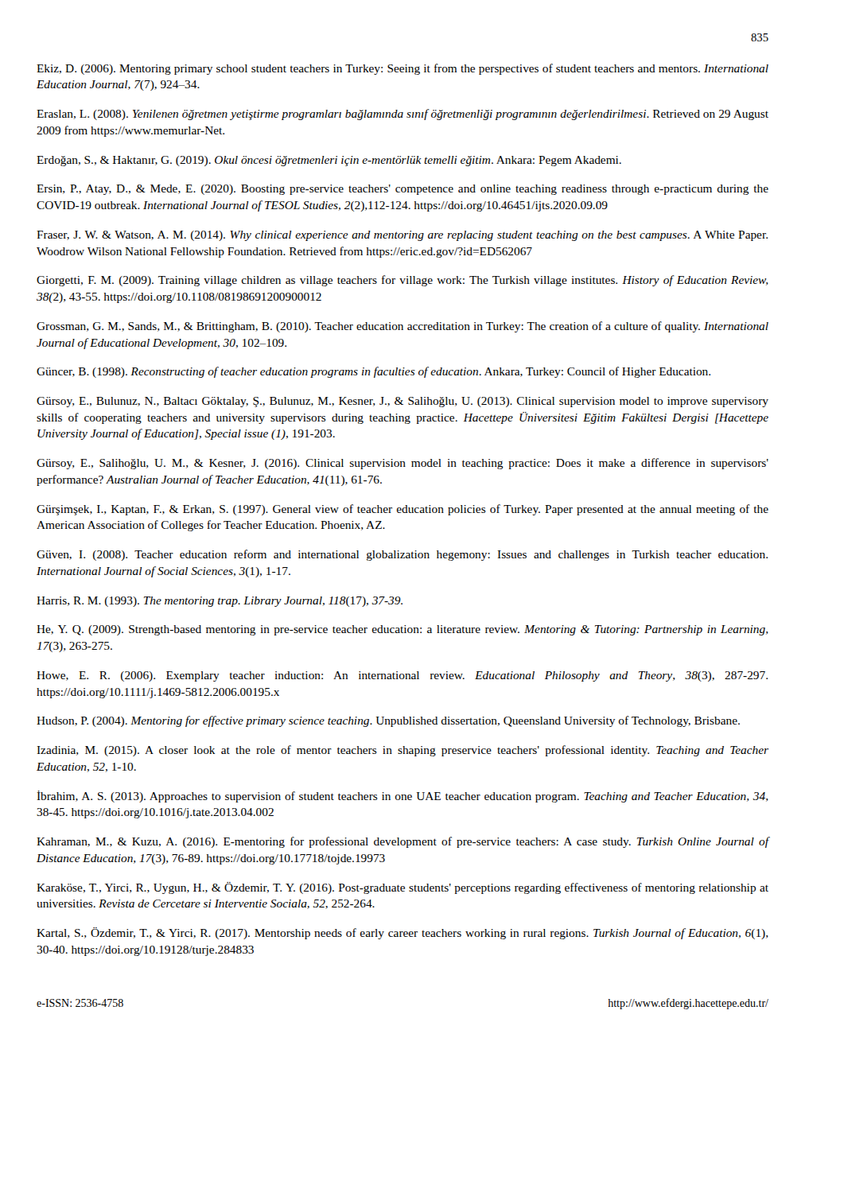835
Ekiz, D. (2006). Mentoring primary school student teachers in Turkey: Seeing it from the perspectives of student teachers and mentors. International Education Journal, 7(7), 924–34.
Eraslan, L. (2008). Yenilenen öğretmen yetiştirme programları bağlamında sınıf öğretmenliği programının değerlendirilmesi. Retrieved on 29 August 2009 from https://www.memurlar-Net.
Erdoğan, S., & Haktanır, G. (2019). Okul öncesi öğretmenleri için e-mentörlük temelli eğitim. Ankara: Pegem Akademi.
Ersin, P., Atay, D., & Mede, E. (2020). Boosting pre-service teachers' competence and online teaching readiness through e-practicum during the COVID-19 outbreak. International Journal of TESOL Studies, 2(2),112-124. https://doi.org/10.46451/ijts.2020.09.09
Fraser, J. W. & Watson, A. M. (2014). Why clinical experience and mentoring are replacing student teaching on the best campuses. A White Paper. Woodrow Wilson National Fellowship Foundation. Retrieved from https://eric.ed.gov/?id=ED562067
Giorgetti, F. M. (2009). Training village children as village teachers for village work: The Turkish village institutes. History of Education Review, 38(2), 43-55. https://doi.org/10.1108/08198691200900012
Grossman, G. M., Sands, M., & Brittingham, B. (2010). Teacher education accreditation in Turkey: The creation of a culture of quality. International Journal of Educational Development, 30, 102–109.
Güncer, B. (1998). Reconstructing of teacher education programs in faculties of education. Ankara, Turkey: Council of Higher Education.
Gürsoy, E., Bulunuz, N., Baltacı Göktalay, Ş., Bulunuz, M., Kesner, J., & Salihoğlu, U. (2013). Clinical supervision model to improve supervisory skills of cooperating teachers and university supervisors during teaching practice. Hacettepe Üniversitesi Eğitim Fakültesi Dergisi [Hacettepe University Journal of Education], Special issue (1), 191-203.
Gürsoy, E., Salihoğlu, U. M., & Kesner, J. (2016). Clinical supervision model in teaching practice: Does it make a difference in supervisors' performance? Australian Journal of Teacher Education, 41(11), 61-76.
Gürşimşek, I., Kaptan, F., & Erkan, S. (1997). General view of teacher education policies of Turkey. Paper presented at the annual meeting of the American Association of Colleges for Teacher Education. Phoenix, AZ.
Güven, I. (2008). Teacher education reform and international globalization hegemony: Issues and challenges in Turkish teacher education. International Journal of Social Sciences, 3(1), 1-17.
Harris, R. M. (1993). The mentoring trap. Library Journal, 118(17), 37-39.
He, Y. Q. (2009). Strength-based mentoring in pre-service teacher education: a literature review. Mentoring & Tutoring: Partnership in Learning, 17(3), 263-275.
Howe, E. R. (2006). Exemplary teacher induction: An international review. Educational Philosophy and Theory, 38(3), 287-297. https://doi.org/10.1111/j.1469-5812.2006.00195.x
Hudson, P. (2004). Mentoring for effective primary science teaching. Unpublished dissertation, Queensland University of Technology, Brisbane.
Izadinia, M. (2015). A closer look at the role of mentor teachers in shaping preservice teachers' professional identity. Teaching and Teacher Education, 52, 1-10.
İbrahim, A. S. (2013). Approaches to supervision of student teachers in one UAE teacher education program. Teaching and Teacher Education, 34, 38-45. https://doi.org/10.1016/j.tate.2013.04.002
Kahraman, M., & Kuzu, A. (2016). E-mentoring for professional development of pre-service teachers: A case study. Turkish Online Journal of Distance Education, 17(3), 76-89. https://doi.org/10.17718/tojde.19973
Karaköse, T., Yirci, R., Uygun, H., & Özdemir, T. Y. (2016). Post-graduate students' perceptions regarding effectiveness of mentoring relationship at universities. Revista de Cercetare si Interventie Sociala, 52, 252-264.
Kartal, S., Özdemir, T., & Yirci, R. (2017). Mentorship needs of early career teachers working in rural regions. Turkish Journal of Education, 6(1), 30-40. https://doi.org/10.19128/turje.284833
e-ISSN: 2536-4758 http://www.efdergi.hacettepe.edu.tr/